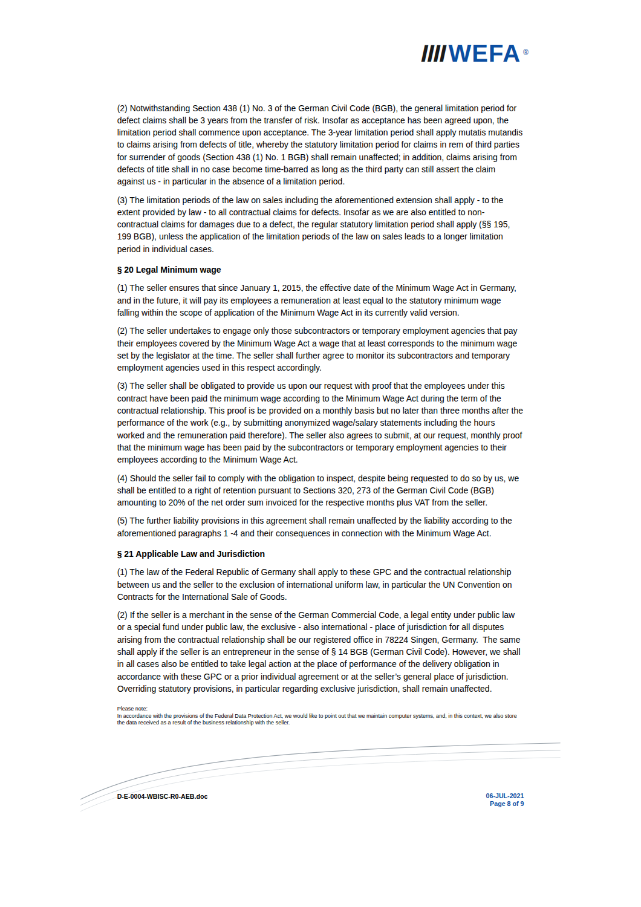IIII WEFA®
(2) Notwithstanding Section 438 (1) No. 3 of the German Civil Code (BGB), the general limitation period for defect claims shall be 3 years from the transfer of risk. Insofar as acceptance has been agreed upon, the limitation period shall commence upon acceptance. The 3-year limitation period shall apply mutatis mutandis to claims arising from defects of title, whereby the statutory limitation period for claims in rem of third parties for surrender of goods (Section 438 (1) No. 1 BGB) shall remain unaffected; in addition, claims arising from defects of title shall in no case become time-barred as long as the third party can still assert the claim against us - in particular in the absence of a limitation period.
(3) The limitation periods of the law on sales including the aforementioned extension shall apply - to the extent provided by law - to all contractual claims for defects. Insofar as we are also entitled to non-contractual claims for damages due to a defect, the regular statutory limitation period shall apply (§§ 195, 199 BGB), unless the application of the limitation periods of the law on sales leads to a longer limitation period in individual cases.
§ 20 Legal Minimum wage
(1) The seller ensures that since January 1, 2015, the effective date of the Minimum Wage Act in Germany, and in the future, it will pay its employees a remuneration at least equal to the statutory minimum wage falling within the scope of application of the Minimum Wage Act in its currently valid version.
(2) The seller undertakes to engage only those subcontractors or temporary employment agencies that pay their employees covered by the Minimum Wage Act a wage that at least corresponds to the minimum wage set by the legislator at the time. The seller shall further agree to monitor its subcontractors and temporary employment agencies used in this respect accordingly.
(3) The seller shall be obligated to provide us upon our request with proof that the employees under this contract have been paid the minimum wage according to the Minimum Wage Act during the term of the contractual relationship. This proof is be provided on a monthly basis but no later than three months after the performance of the work (e.g., by submitting anonymized wage/salary statements including the hours worked and the remuneration paid therefore). The seller also agrees to submit, at our request, monthly proof that the minimum wage has been paid by the subcontractors or temporary employment agencies to their employees according to the Minimum Wage Act.
(4) Should the seller fail to comply with the obligation to inspect, despite being requested to do so by us, we shall be entitled to a right of retention pursuant to Sections 320, 273 of the German Civil Code (BGB) amounting to 20% of the net order sum invoiced for the respective months plus VAT from the seller.
(5) The further liability provisions in this agreement shall remain unaffected by the liability according to the aforementioned paragraphs 1 -4 and their consequences in connection with the Minimum Wage Act.
§ 21 Applicable Law and Jurisdiction
(1) The law of the Federal Republic of Germany shall apply to these GPC and the contractual relationship between us and the seller to the exclusion of international uniform law, in particular the UN Convention on Contracts for the International Sale of Goods.
(2) If the seller is a merchant in the sense of the German Commercial Code, a legal entity under public law or a special fund under public law, the exclusive - also international - place of jurisdiction for all disputes arising from the contractual relationship shall be our registered office in 78224 Singen, Germany. The same shall apply if the seller is an entrepreneur in the sense of § 14 BGB (German Civil Code). However, we shall in all cases also be entitled to take legal action at the place of performance of the delivery obligation in accordance with these GPC or a prior individual agreement or at the seller’s general place of jurisdiction. Overriding statutory provisions, in particular regarding exclusive jurisdiction, shall remain unaffected.
Please note:
In accordance with the provisions of the Federal Data Protection Act, we would like to point out that we maintain computer systems, and, in this context, we also store the data received as a result of the business relationship with the seller.
D-E-0004-WBISC-R0-AEB.doc
06-JUL-2021
Page 8 of 9